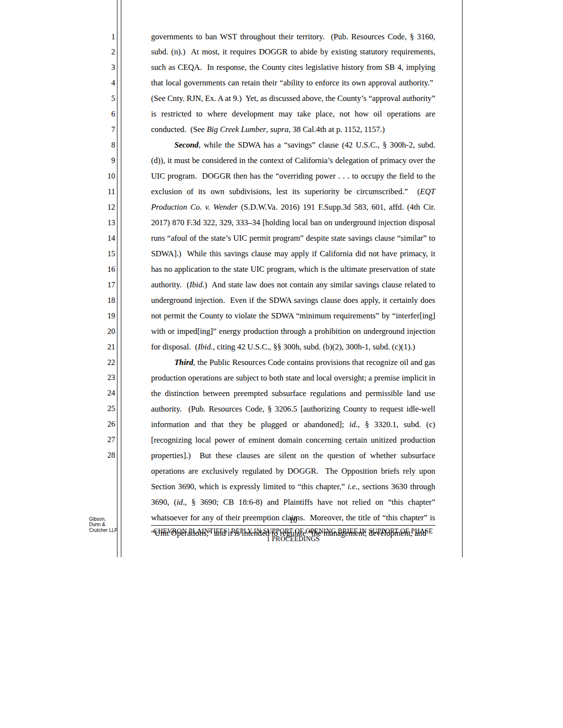1
2
3
4
5
6
7
8
9
10
11
12
13
14
15
16
17
18
19
20
21
22
23
24
25
26
27
28
governments to ban WST throughout their territory. (Pub. Resources Code, § 3160, subd. (n).) At most, it requires DOGGR to abide by existing statutory requirements, such as CEQA. In response, the County cites legislative history from SB 4, implying that local governments can retain their “ability to enforce its own approval authority.” (See Cnty. RJN, Ex. A at 9.) Yet, as discussed above, the County’s “approval authority” is restricted to where development may take place, not how oil operations are conducted. (See Big Creek Lumber, supra, 38 Cal.4th at p. 1152, 1157.)
Second, while the SDWA has a “savings” clause (42 U.S.C., § 300h-2, subd. (d)), it must be considered in the context of California’s delegation of primacy over the UIC program. DOGGR then has the “overriding power . . . to occupy the field to the exclusion of its own subdivisions, lest its superiority be circumscribed.” (EQT Production Co. v. Wender (S.D.W.Va. 2016) 191 F.Supp.3d 583, 601, affd. (4th Cir. 2017) 870 F.3d 322, 329, 333–34 [holding local ban on underground injection disposal runs “afoul of the state’s UIC permit program” despite state savings clause “similar” to SDWA].) While this savings clause may apply if California did not have primacy, it has no application to the state UIC program, which is the ultimate preservation of state authority. (Ibid.) And state law does not contain any similar savings clause related to underground injection. Even if the SDWA savings clause does apply, it certainly does not permit the County to violate the SDWA “minimum requirements” by “interfer[ing] with or imped[ing]” energy production through a prohibition on underground injection for disposal. (Ibid., citing 42 U.S.C., §§ 300h, subd. (b)(2), 300h-1, subd. (c)(1).)
Third, the Public Resources Code contains provisions that recognize oil and gas production operations are subject to both state and local oversight; a premise implicit in the distinction between preempted subsurface regulations and permissible land use authority. (Pub. Resources Code, § 3206.5 [authorizing County to request idle-well information and that they be plugged or abandoned]; id., § 3320.1, subd. (c) [recognizing local power of eminent domain concerning certain unitized production properties].) But these clauses are silent on the question of whether subsurface operations are exclusively regulated by DOGGR. The Opposition briefs rely upon Section 3690, which is expressly limited to “this chapter,” i.e., sections 3630 through 3690, (id., § 3690; CB 18:6-8) and Plaintiffs have not relied on “this chapter” whatsoever for any of their preemption claims. Moreover, the title of “this chapter” is “Unit Operations,” and it is intended to regulate “the management, development, and
Gibson, Dunn &
Crutcher LLP
10
CHEVRON PLAINTIFFS’ REPLY IN SUPPORT OF OPENING BRIEF IN SUPPORT OF PHASE 1 PROCEEDINGS